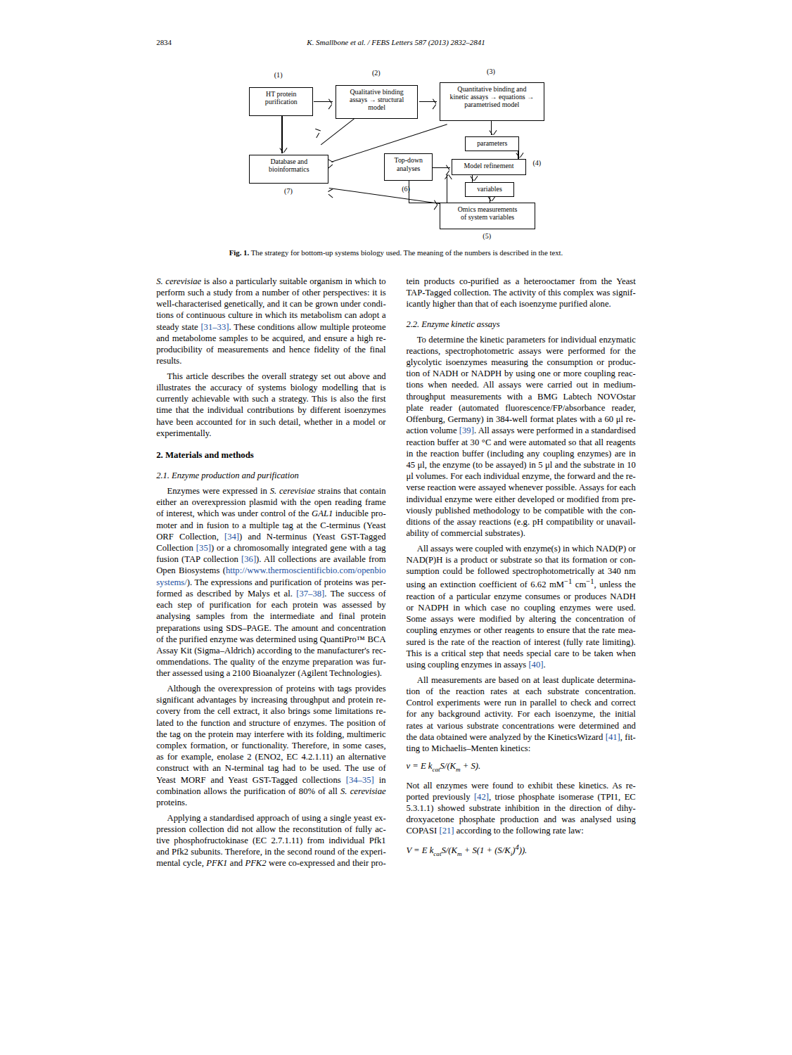2834
K. Smallbone et al. / FEBS Letters 587 (2013) 2832–2841
HT protein
purification
(1)
Qualitative binding
assays → structural
model
(2)
Quantitative binding and
kinetic assays → equations →
parametrised model
(3)
parameters
Model refinement
(4)
variables
Top-down
analyses
(6)
Omics measurements
of system variables
(5)
Database and
bioinformatics
(7)
Fig. 1. The strategy for bottom-up systems biology used. The meaning of the numbers is described in the text.
S. cerevisiae is also a particularly suitable organism in which to perform such a study from a number of other perspectives: it is well-characterised genetically, and it can be grown under conditions of continuous culture in which its metabolism can adopt a steady state [31–33]. These conditions allow multiple proteome and metabolome samples to be acquired, and ensure a high reproducibility of measurements and hence fidelity of the final results.
This article describes the overall strategy set out above and illustrates the accuracy of systems biology modelling that is currently achievable with such a strategy. This is also the first time that the individual contributions by different isoenzymes have been accounted for in such detail, whether in a model or experimentally.
2. Materials and methods
2.1. Enzyme production and purification
Enzymes were expressed in S. cerevisiae strains that contain either an overexpression plasmid with the open reading frame of interest, which was under control of the GAL1 inducible promoter and in fusion to a multiple tag at the C-terminus (Yeast ORF Collection, [34]) and N-terminus (Yeast GST-Tagged Collection [35]) or a chromosomally integrated gene with a tag fusion (TAP collection [36]). All collections are available from Open Biosystems (http://www.thermoscientificbio.com/openbiosystems/). The expressions and purification of proteins was performed as described by Malys et al. [37–38]. The success of each step of purification for each protein was assessed by analysing samples from the intermediate and final protein preparations using SDS–PAGE. The amount and concentration of the purified enzyme was determined using QuantiPro™ BCA Assay Kit (Sigma–Aldrich) according to the manufacturer's recommendations. The quality of the enzyme preparation was further assessed using a 2100 Bioanalyzer (Agilent Technologies).
Although the overexpression of proteins with tags provides significant advantages by increasing throughput and protein recovery from the cell extract, it also brings some limitations related to the function and structure of enzymes. The position of the tag on the protein may interfere with its folding, multimeric complex formation, or functionality. Therefore, in some cases, as for example, enolase 2 (ENO2, EC 4.2.1.11) an alternative construct with an N-terminal tag had to be used. The use of Yeast MORF and Yeast GST-Tagged collections [34–35] in combination allows the purification of 80% of all S. cerevisiae proteins.
Applying a standardised approach of using a single yeast expression collection did not allow the reconstitution of fully active phosphofructokinase (EC 2.7.1.11) from individual Pfk1 and Pfk2 subunits. Therefore, in the second round of the experimental cycle, PFK1 and PFK2 were co-expressed and their protein products co-purified as a heterooctamer from the Yeast TAP-Tagged collection. The activity of this complex was significantly higher than that of each isoenzyme purified alone.
2.2. Enzyme kinetic assays
To determine the kinetic parameters for individual enzymatic reactions, spectrophotometric assays were performed for the glycolytic isoenzymes measuring the consumption or production of NADH or NADPH by using one or more coupling reactions when needed. All assays were carried out in medium-throughput measurements with a BMG Labtech NOVOstar plate reader (automated fluorescence/FP/absorbance reader, Offenburg, Germany) in 384-well format plates with a 60 μl reaction volume [39]. All assays were performed in a standardised reaction buffer at 30 °C and were automated so that all reagents in the reaction buffer (including any coupling enzymes) are in 45 μl, the enzyme (to be assayed) in 5 μl and the substrate in 10 μl volumes. For each individual enzyme, the forward and the reverse reaction were assayed whenever possible. Assays for each individual enzyme were either developed or modified from previously published methodology to be compatible with the conditions of the assay reactions (e.g. pH compatibility or unavailability of commercial substrates).
All assays were coupled with enzyme(s) in which NAD(P) or NAD(P)H is a product or substrate so that its formation or consumption could be followed spectrophotometrically at 340 nm using an extinction coefficient of 6.62 mM−1 cm−1, unless the reaction of a particular enzyme consumes or produces NADH or NADPH in which case no coupling enzymes were used. Some assays were modified by altering the concentration of coupling enzymes or other reagents to ensure that the rate measured is the rate of the reaction of interest (fully rate limiting). This is a critical step that needs special care to be taken when using coupling enzymes in assays [40].
All measurements are based on at least duplicate determination of the reaction rates at each substrate concentration. Control experiments were run in parallel to check and correct for any background activity. For each isoenzyme, the initial rates at various substrate concentrations were determined and the data obtained were analyzed by the KineticsWizard [41], fitting to Michaelis–Menten kinetics:
v = E kcatS/(Km + S).
Not all enzymes were found to exhibit these kinetics. As reported previously [42], triose phosphate isomerase (TPI1, EC 5.3.1.1) showed substrate inhibition in the direction of dihydroxyacetone phosphate production and was analysed using COPASI [21] according to the following rate law:
V = E kcatS/(Km + S(1 + (S/Ki)4)).